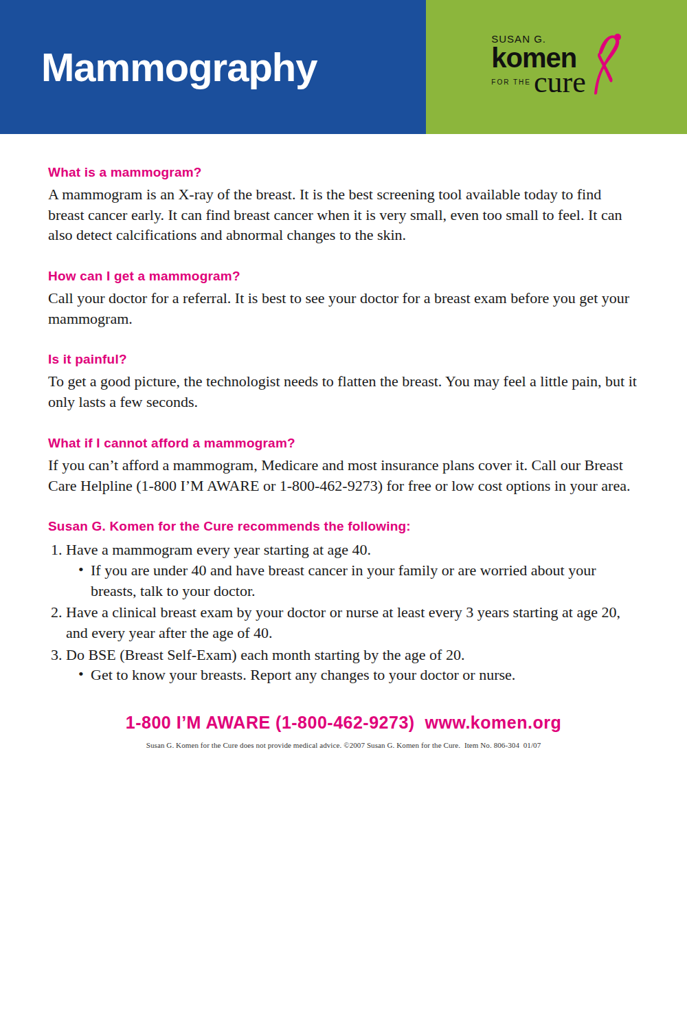Mammography
SUSAN G. komen FOR THE cure
What is a mammogram?
A mammogram is an X-ray of the breast. It is the best screening tool available today to find breast cancer early. It can find breast cancer when it is very small, even too small to feel. It can also detect calcifications and abnormal changes to the skin.
How can I get a mammogram?
Call your doctor for a referral. It is best to see your doctor for a breast exam before you get your mammogram.
Is it painful?
To get a good picture, the technologist needs to flatten the breast. You may feel a little pain, but it only lasts a few seconds.
What if I cannot afford a mammogram?
If you can’t afford a mammogram, Medicare and most insurance plans cover it. Call our Breast Care Helpline (1-800 I’M AWARE or 1-800-462-9273) for free or low cost options in your area.
Susan G. Komen for the Cure recommends the following:
Have a mammogram every year starting at age 40.
If you are under 40 and have breast cancer in your family or are worried about your breasts, talk to your doctor.
Have a clinical breast exam by your doctor or nurse at least every 3 years starting at age 20, and every year after the age of 40.
Do BSE (Breast Self-Exam) each month starting by the age of 20.
Get to know your breasts. Report any changes to your doctor or nurse.
1-800 I’M AWARE (1-800-462-9273) www.komen.org
Susan G. Komen for the Cure does not provide medical advice. ©2007 Susan G. Komen for the Cure. Item No. 806-304 01/07